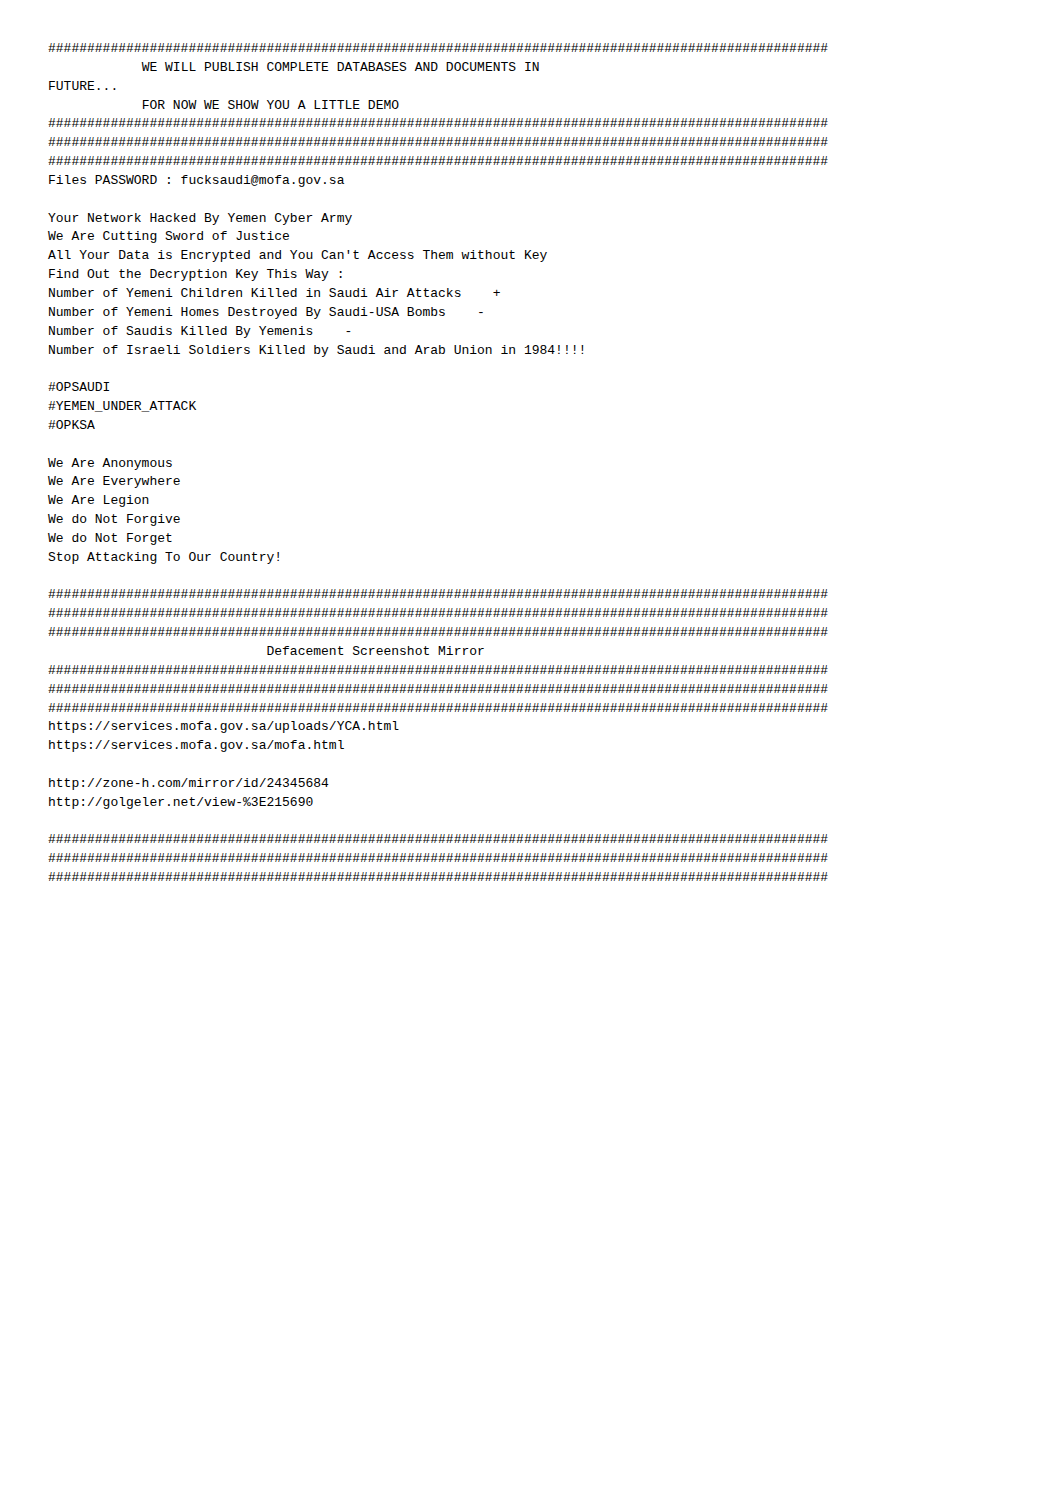####################################################################################################
            WE WILL PUBLISH COMPLETE DATABASES AND DOCUMENTS IN
FUTURE...
            FOR NOW WE SHOW YOU A LITTLE DEMO
####################################################################################################
####################################################################################################
####################################################################################################
Files PASSWORD : fucksaudi@mofa.gov.sa

Your Network Hacked By Yemen Cyber Army
We Are Cutting Sword of Justice
All Your Data is Encrypted and You Can't Access Them without Key
Find Out the Decryption Key This Way :
Number of Yemeni Children Killed in Saudi Air Attacks    +
Number of Yemeni Homes Destroyed By Saudi-USA Bombs    -
Number of Saudis Killed By Yemenis    -
Number of Israeli Soldiers Killed by Saudi and Arab Union in 1984!!!!

#OPSAUDI
#YEMEN_UNDER_ATTACK
#OPKSA

We Are Anonymous
We Are Everywhere
We Are Legion
We do Not Forgive
We do Not Forget
Stop Attacking To Our Country!

####################################################################################################
####################################################################################################
####################################################################################################
                            Defacement Screenshot Mirror
####################################################################################################
####################################################################################################
####################################################################################################
https://services.mofa.gov.sa/uploads/YCA.html
https://services.mofa.gov.sa/mofa.html

http://zone-h.com/mirror/id/24345684
http://golgeler.net/view-%3E215690

####################################################################################################
####################################################################################################
####################################################################################################